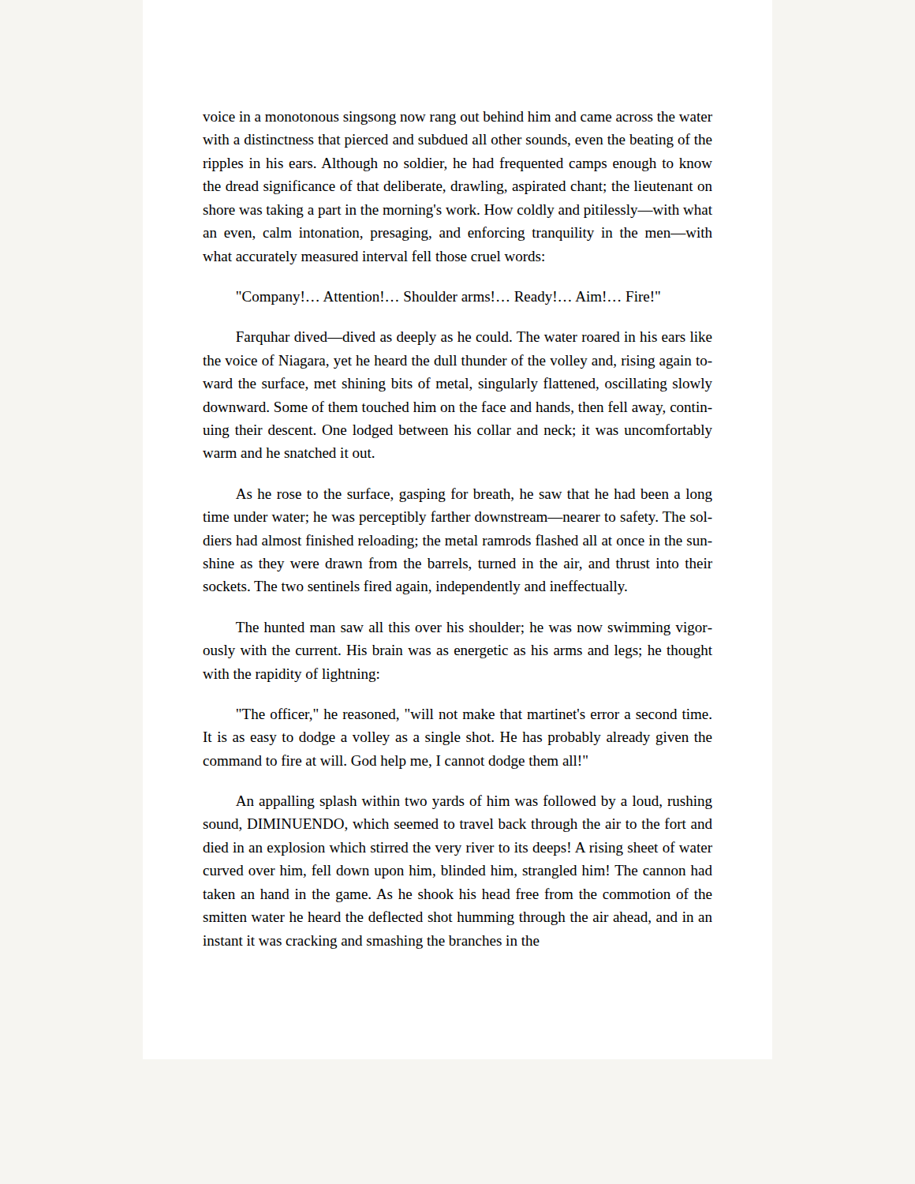voice in a monotonous singsong now rang out behind him and came across the water with a distinctness that pierced and subdued all other sounds, even the beating of the ripples in his ears. Although no soldier, he had frequented camps enough to know the dread significance of that deliberate, drawling, aspirated chant; the lieutenant on shore was taking a part in the morning's work. How coldly and pitilessly—with what an even, calm intonation, presaging, and enforcing tranquility in the men—with what accurately measured interval fell those cruel words:
"Company!… Attention!… Shoulder arms!… Ready!… Aim!… Fire!"
Farquhar dived—dived as deeply as he could. The water roared in his ears like the voice of Niagara, yet he heard the dull thunder of the volley and, rising again toward the surface, met shining bits of metal, singularly flattened, oscillating slowly downward. Some of them touched him on the face and hands, then fell away, continuing their descent. One lodged between his collar and neck; it was uncomfortably warm and he snatched it out.
As he rose to the surface, gasping for breath, he saw that he had been a long time under water; he was perceptibly farther downstream—nearer to safety. The soldiers had almost finished reloading; the metal ramrods flashed all at once in the sunshine as they were drawn from the barrels, turned in the air, and thrust into their sockets. The two sentinels fired again, independently and ineffectually.
The hunted man saw all this over his shoulder; he was now swimming vigorously with the current. His brain was as energetic as his arms and legs; he thought with the rapidity of lightning:
"The officer," he reasoned, "will not make that martinet's error a second time. It is as easy to dodge a volley as a single shot. He has probably already given the command to fire at will. God help me, I cannot dodge them all!"
An appalling splash within two yards of him was followed by a loud, rushing sound, DIMINUENDO, which seemed to travel back through the air to the fort and died in an explosion which stirred the very river to its deeps! A rising sheet of water curved over him, fell down upon him, blinded him, strangled him! The cannon had taken an hand in the game. As he shook his head free from the commotion of the smitten water he heard the deflected shot humming through the air ahead, and in an instant it was cracking and smashing the branches in the